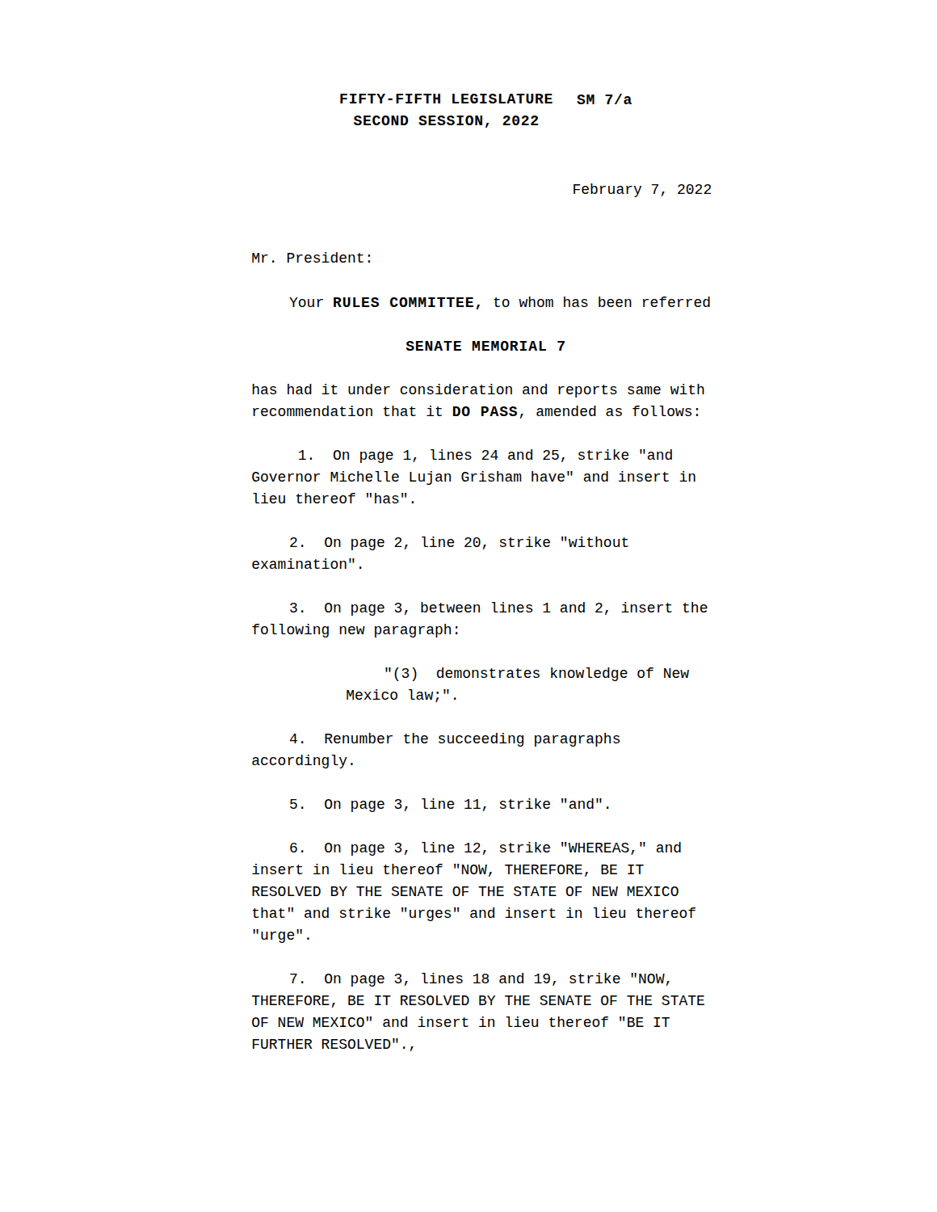FIFTY-FIFTH LEGISLATURE
SECOND SESSION, 2022
SM 7/a
February 7, 2022
Mr. President:
Your RULES COMMITTEE, to whom has been referred
SENATE MEMORIAL 7
has had it under consideration and reports same with recommendation that it DO PASS, amended as follows:
1. On page 1, lines 24 and 25, strike "and Governor Michelle Lujan Grisham have" and insert in lieu thereof "has".
2. On page 2, line 20, strike "without examination".
3. On page 3, between lines 1 and 2, insert the following new paragraph:
"(3) demonstrates knowledge of New Mexico law;".
4. Renumber the succeeding paragraphs accordingly.
5. On page 3, line 11, strike "and".
6. On page 3, line 12, strike "WHEREAS," and insert in lieu thereof "NOW, THEREFORE, BE IT RESOLVED BY THE SENATE OF THE STATE OF NEW MEXICO that" and strike "urges" and insert in lieu thereof "urge".
7. On page 3, lines 18 and 19, strike "NOW, THEREFORE, BE IT RESOLVED BY THE SENATE OF THE STATE OF NEW MEXICO" and insert in lieu thereof "BE IT FURTHER RESOLVED".,